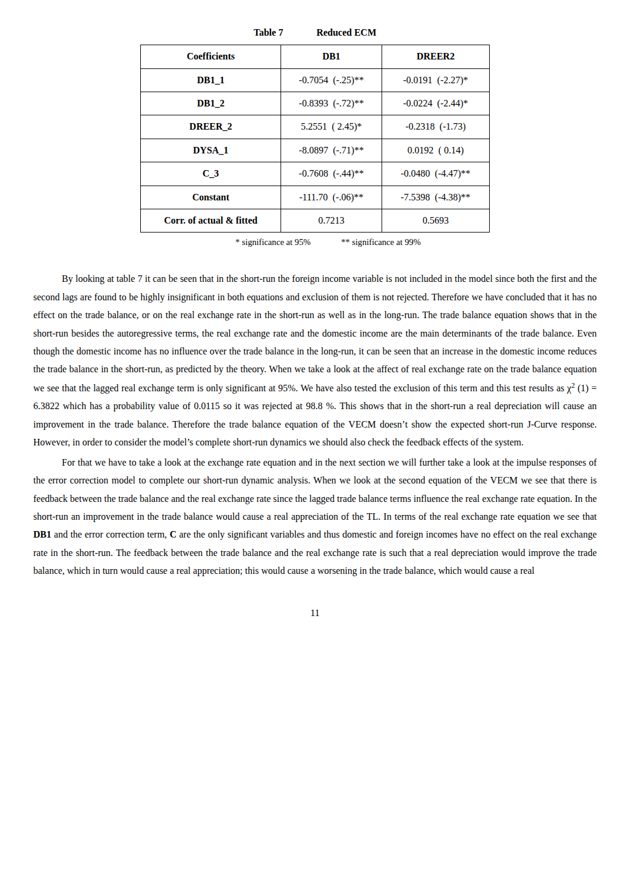Table 7 Reduced ECM
| Coefficients | DB1 | DREER2 |
| --- | --- | --- |
| DB1_1 | -0.7054 (-.25)** | -0.0191 (-2.27)* |
| DB1_2 | -0.8393 (-.72)** | -0.0224 (-2.44)* |
| DREER_2 | 5.2551 ( 2.45)* | -0.2318 (-1.73) |
| DYSA_1 | -8.0897 (-.71)** | 0.0192 ( 0.14) |
| C_3 | -0.7608 (-.44)** | -0.0480 (-4.47)** |
| Constant | -111.70 (-.06)** | -7.5398 (-4.38)** |
| Corr. of actual & fitted | 0.7213 | 0.5693 |
* significance at 95% ** significance at 99%
By looking at table 7 it can be seen that in the short-run the foreign income variable is not included in the model since both the first and the second lags are found to be highly insignificant in both equations and exclusion of them is not rejected. Therefore we have concluded that it has no effect on the trade balance, or on the real exchange rate in the short-run as well as in the long-run. The trade balance equation shows that in the short-run besides the autoregressive terms, the real exchange rate and the domestic income are the main determinants of the trade balance. Even though the domestic income has no influence over the trade balance in the long-run, it can be seen that an increase in the domestic income reduces the trade balance in the short-run, as predicted by the theory. When we take a look at the affect of real exchange rate on the trade balance equation we see that the lagged real exchange term is only significant at 95%. We have also tested the exclusion of this term and this test results as χ2 (1) = 6.3822 which has a probability value of 0.0115 so it was rejected at 98.8 %. This shows that in the short-run a real depreciation will cause an improvement in the trade balance. Therefore the trade balance equation of the VECM doesn’t show the expected short-run J-Curve response. However, in order to consider the model’s complete short-run dynamics we should also check the feedback effects of the system.
For that we have to take a look at the exchange rate equation and in the next section we will further take a look at the impulse responses of the error correction model to complete our short-run dynamic analysis. When we look at the second equation of the VECM we see that there is feedback between the trade balance and the real exchange rate since the lagged trade balance terms influence the real exchange rate equation. In the short-run an improvement in the trade balance would cause a real appreciation of the TL. In terms of the real exchange rate equation we see that DB1 and the error correction term, C are the only significant variables and thus domestic and foreign incomes have no effect on the real exchange rate in the short-run. The feedback between the trade balance and the real exchange rate is such that a real depreciation would improve the trade balance, which in turn would cause a real appreciation; this would cause a worsening in the trade balance, which would cause a real
11